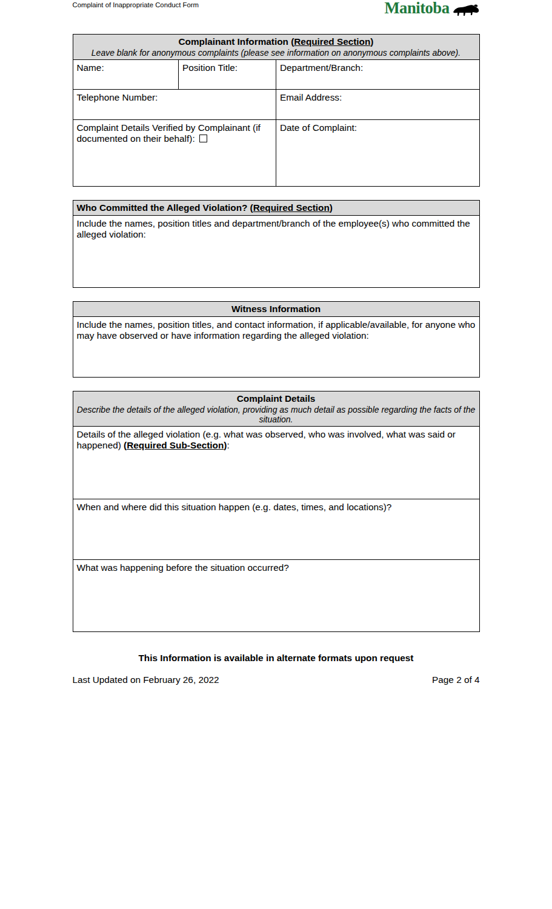Complaint of Inappropriate Conduct Form
Manitoba
| Complainant Information ( Required Section ) Leave blank for anonymous complaints (please see information on anonymous complaints above). |
| Name: | Position Title: | Department/Branch: |
| Telephone Number: | Email Address: |
| Complaint Details Verified by Complainant (if documented on their behalf): | Date of Complaint: |
| Who Committed the Alleged Violation? ( Required Section ) |
| Include the names, position titles and department/branch of the employee(s) who committed the alleged violation: |
| Witness Information |
| Include the names, position titles, and contact information, if applicable/available, for anyone who may have observed or have information regarding the alleged violation: |
| Complaint Details Describe the details of the alleged violation, providing as much detail as possible regarding the facts of the situation. |
| Details of the alleged violation (e.g. what was observed, who was involved, what was said or happened) ( Required Sub-Section ) : |
| When and where did this situation happen (e.g. dates, times, and locations)? |
| What was happening before the situation occurred? |
This Information is available in alternate formats upon request
Last Updated on February 26, 2022 Page 2 of 4